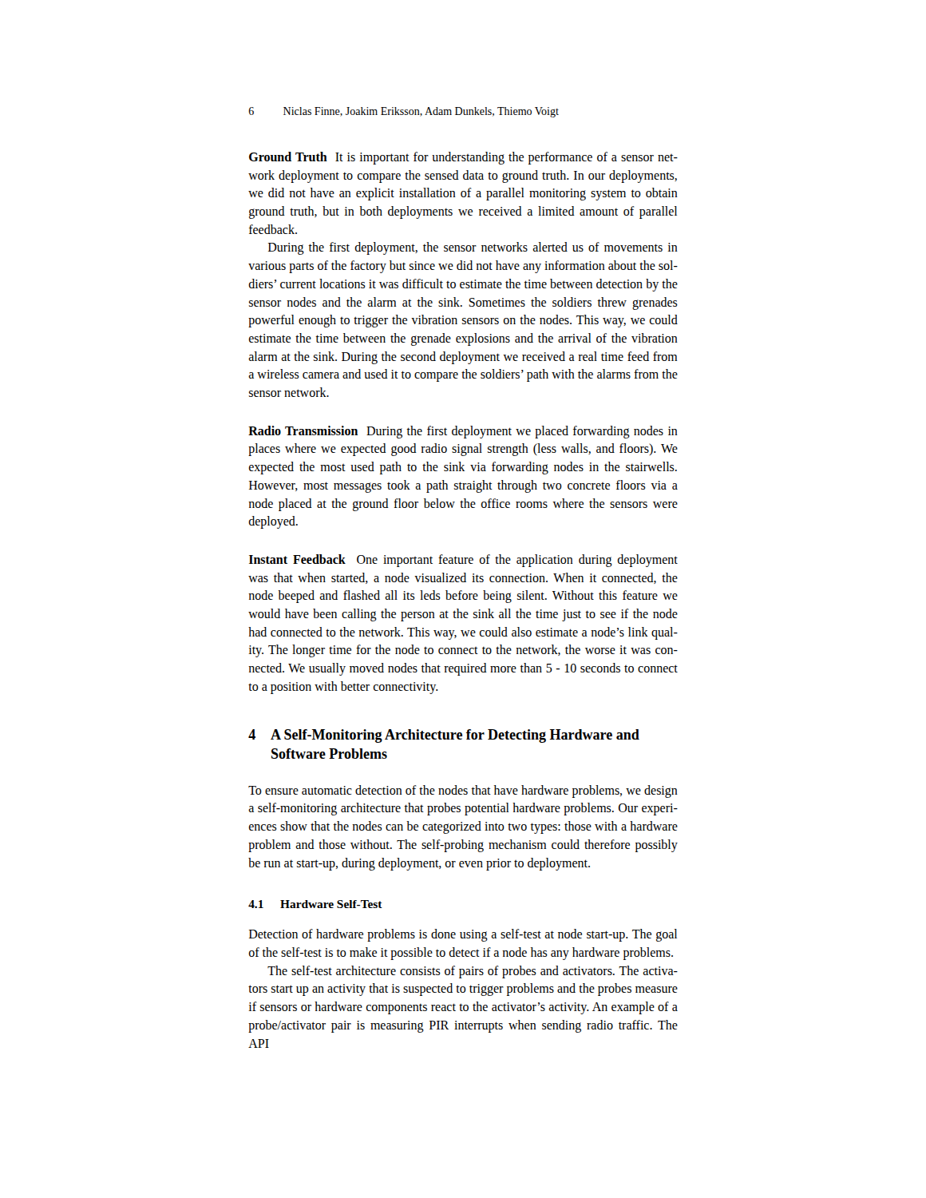6 Niclas Finne, Joakim Eriksson, Adam Dunkels, Thiemo Voigt
Ground Truth It is important for understanding the performance of a sensor network deployment to compare the sensed data to ground truth. In our deployments, we did not have an explicit installation of a parallel monitoring system to obtain ground truth, but in both deployments we received a limited amount of parallel feedback.
During the first deployment, the sensor networks alerted us of movements in various parts of the factory but since we did not have any information about the soldiers’ current locations it was difficult to estimate the time between detection by the sensor nodes and the alarm at the sink. Sometimes the soldiers threw grenades powerful enough to trigger the vibration sensors on the nodes. This way, we could estimate the time between the grenade explosions and the arrival of the vibration alarm at the sink. During the second deployment we received a real time feed from a wireless camera and used it to compare the soldiers’ path with the alarms from the sensor network.
Radio Transmission During the first deployment we placed forwarding nodes in places where we expected good radio signal strength (less walls, and floors). We expected the most used path to the sink via forwarding nodes in the stairwells. However, most messages took a path straight through two concrete floors via a node placed at the ground floor below the office rooms where the sensors were deployed.
Instant Feedback One important feature of the application during deployment was that when started, a node visualized its connection. When it connected, the node beeped and flashed all its leds before being silent. Without this feature we would have been calling the person at the sink all the time just to see if the node had connected to the network. This way, we could also estimate a node’s link quality. The longer time for the node to connect to the network, the worse it was connected. We usually moved nodes that required more than 5 - 10 seconds to connect to a position with better connectivity.
4 A Self-Monitoring Architecture for Detecting Hardware and Software Problems
To ensure automatic detection of the nodes that have hardware problems, we design a self-monitoring architecture that probes potential hardware problems. Our experiences show that the nodes can be categorized into two types: those with a hardware problem and those without. The self-probing mechanism could therefore possibly be run at start-up, during deployment, or even prior to deployment.
4.1 Hardware Self-Test
Detection of hardware problems is done using a self-test at node start-up. The goal of the self-test is to make it possible to detect if a node has any hardware problems.
The self-test architecture consists of pairs of probes and activators. The activators start up an activity that is suspected to trigger problems and the probes measure if sensors or hardware components react to the activator’s activity. An example of a probe/activator pair is measuring PIR interrupts when sending radio traffic. The API